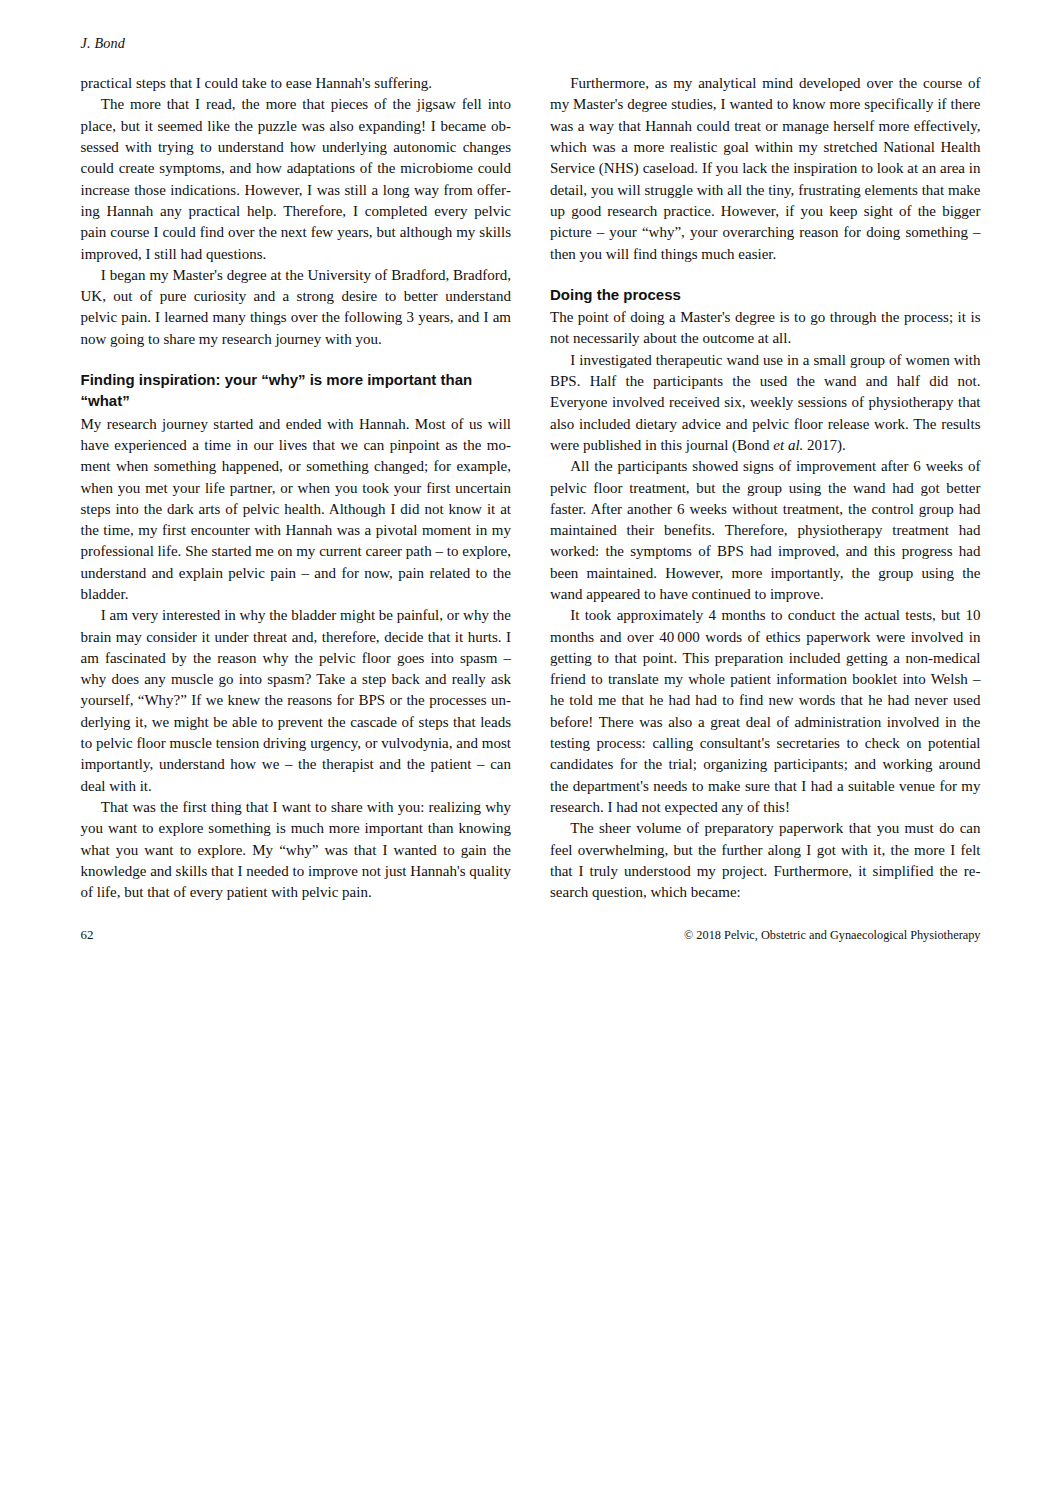J. Bond
practical steps that I could take to ease Hannah's suffering.
The more that I read, the more that pieces of the jigsaw fell into place, but it seemed like the puzzle was also expanding! I became obsessed with trying to understand how underlying autonomic changes could create symptoms, and how adaptations of the microbiome could increase those indications. However, I was still a long way from offering Hannah any practical help. Therefore, I completed every pelvic pain course I could find over the next few years, but although my skills improved, I still had questions.
I began my Master's degree at the University of Bradford, Bradford, UK, out of pure curiosity and a strong desire to better understand pelvic pain. I learned many things over the following 3 years, and I am now going to share my research journey with you.
Finding inspiration: your “why” is more important than “what”
My research journey started and ended with Hannah. Most of us will have experienced a time in our lives that we can pinpoint as the moment when something happened, or something changed; for example, when you met your life partner, or when you took your first uncertain steps into the dark arts of pelvic health. Although I did not know it at the time, my first encounter with Hannah was a pivotal moment in my professional life. She started me on my current career path – to explore, understand and explain pelvic pain – and for now, pain related to the bladder.
I am very interested in why the bladder might be painful, or why the brain may consider it under threat and, therefore, decide that it hurts. I am fascinated by the reason why the pelvic floor goes into spasm – why does any muscle go into spasm? Take a step back and really ask yourself, “Why?” If we knew the reasons for BPS or the processes underlying it, we might be able to prevent the cascade of steps that leads to pelvic floor muscle tension driving urgency, or vulvodynia, and most importantly, understand how we – the therapist and the patient – can deal with it.
That was the first thing that I want to share with you: realizing why you want to explore something is much more important than knowing what you want to explore. My “why” was that I wanted to gain the knowledge and skills that I needed to improve not just Hannah's quality of life, but that of every patient with pelvic pain.
Furthermore, as my analytical mind developed over the course of my Master's degree studies, I wanted to know more specifically if there was a way that Hannah could treat or manage herself more effectively, which was a more realistic goal within my stretched National Health Service (NHS) caseload. If you lack the inspiration to look at an area in detail, you will struggle with all the tiny, frustrating elements that make up good research practice. However, if you keep sight of the bigger picture – your “why”, your overarching reason for doing something – then you will find things much easier.
Doing the process
The point of doing a Master's degree is to go through the process; it is not necessarily about the outcome at all.
I investigated therapeutic wand use in a small group of women with BPS. Half the participants the used the wand and half did not. Everyone involved received six, weekly sessions of physiotherapy that also included dietary advice and pelvic floor release work. The results were published in this journal (Bond et al. 2017).
All the participants showed signs of improvement after 6 weeks of pelvic floor treatment, but the group using the wand had got better faster. After another 6 weeks without treatment, the control group had maintained their benefits. Therefore, physiotherapy treatment had worked: the symptoms of BPS had improved, and this progress had been maintained. However, more importantly, the group using the wand appeared to have continued to improve.
It took approximately 4 months to conduct the actual tests, but 10 months and over 40 000 words of ethics paperwork were involved in getting to that point. This preparation included getting a non-medical friend to translate my whole patient information booklet into Welsh – he told me that he had had to find new words that he had never used before! There was also a great deal of administration involved in the testing process: calling consultant's secretaries to check on potential candidates for the trial; organizing participants; and working around the department's needs to make sure that I had a suitable venue for my research. I had not expected any of this!
The sheer volume of preparatory paperwork that you must do can feel overwhelming, but the further along I got with it, the more I felt that I truly understood my project. Furthermore, it simplified the research question, which became:
62 © 2018 Pelvic, Obstetric and Gynaecological Physiotherapy